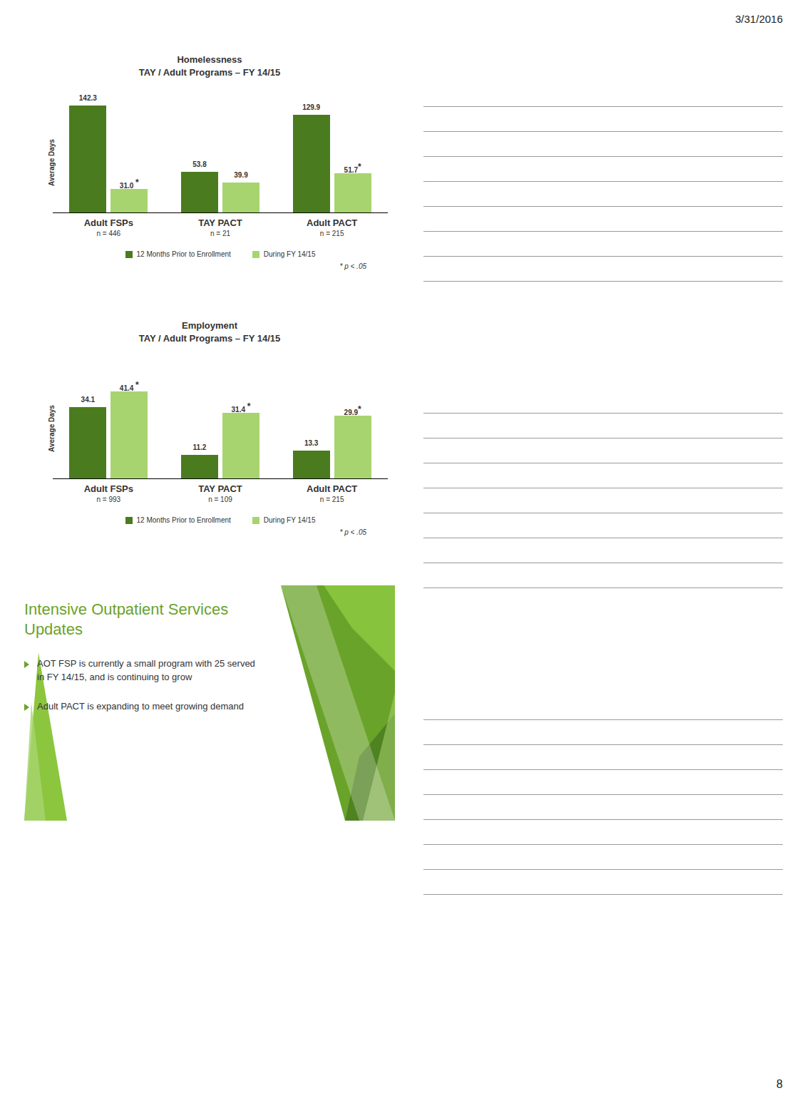3/31/2016
Homelessness
TAY / Adult Programs – FY 14/15
Average Days
142.3
31.0 *
53.8
39.9
129.9
51.7*
Adult FSPs
n = 446
TAY PACT
n = 21
Adult PACT
n = 215
12 Months Prior to Enrollment
During FY 14/15
* p < .05
Employment
TAY / Adult Programs – FY 14/15
Average Days
34.1
41.4 *
11.2
31.4 *
13.3
29.9*
Adult FSPs
n = 993
TAY PACT
n = 109
Adult PACT
n = 215
12 Months Prior to Enrollment
During FY 14/15
* p < .05
Intensive Outpatient Services
Updates
AOT FSP is currently a small program with 25 served in FY 14/15, and is continuing to grow
Adult PACT is expanding to meet growing demand
8